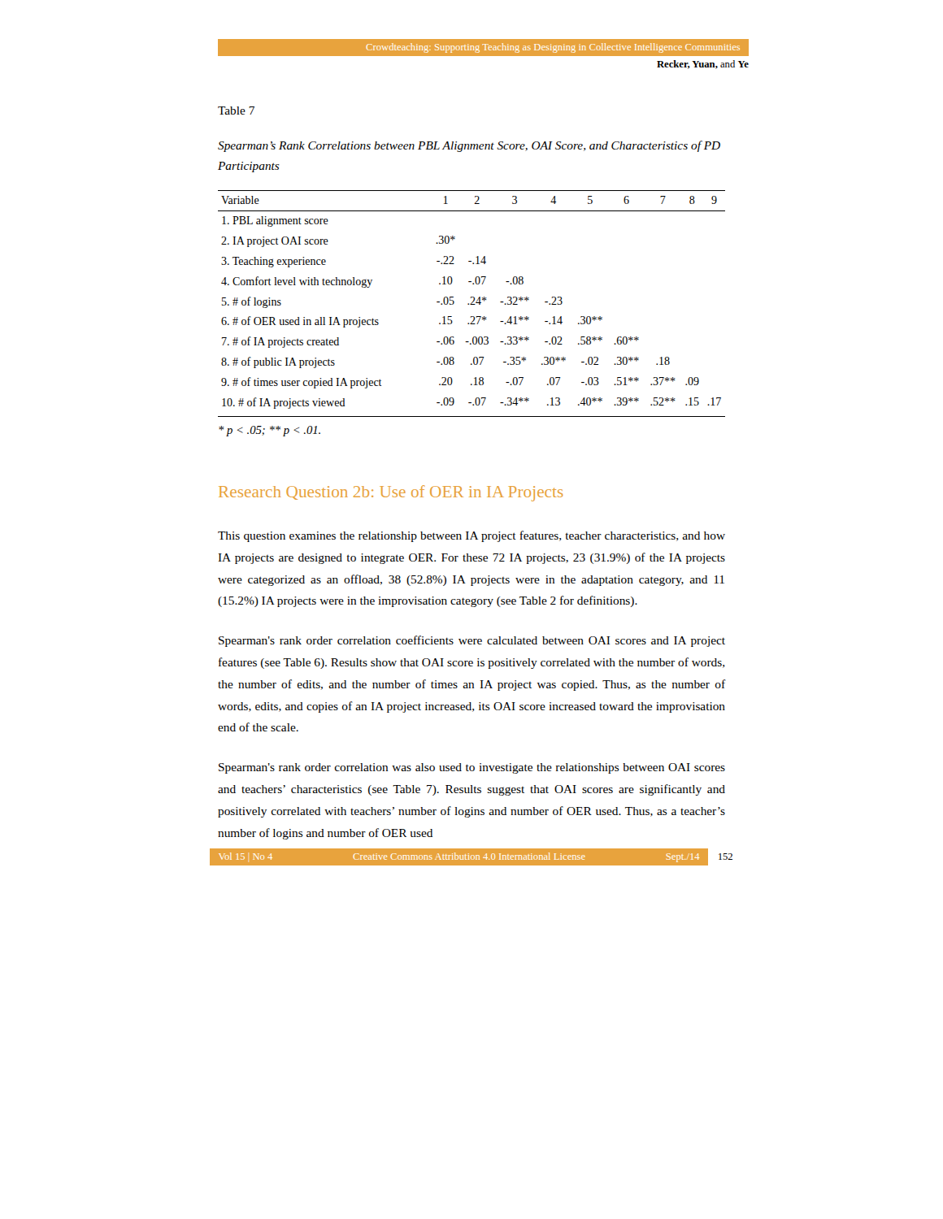Crowdteaching: Supporting Teaching as Designing in Collective Intelligence Communities
Recker, Yuan, and Ye
Table 7
Spearman’s Rank Correlations between PBL Alignment Score, OAI Score, and Characteristics of PD Participants
| Variable | 1 | 2 | 3 | 4 | 5 | 6 | 7 | 8 | 9 |
| --- | --- | --- | --- | --- | --- | --- | --- | --- | --- |
| 1. PBL alignment score | | | | | | | | | |
| 2. IA project OAI score | .30* | | | | | | | | |
| 3. Teaching experience | -.22 | -.14 | | | | | | | |
| 4. Comfort level with technology | .10 | -.07 | -.08 | | | | | | |
| 5. # of logins | -.05 | .24* | -.32** | -.23 | | | | | |
| 6. # of OER used in all IA projects | .15 | .27* | -.41** | -.14 | .30** | | | | |
| 7. # of IA projects created | -.06 | -.003 | -.33** | -.02 | .58** | .60** | | | |
| 8. # of public IA projects | -.08 | .07 | -.35* | .30** | -.02 | .30** | .18 | | |
| 9. # of times user copied IA project | .20 | .18 | -.07 | .07 | -.03 | .51** | .37** | .09 | |
| 10. # of IA projects viewed | -.09 | -.07 | -.34** | .13 | .40** | .39** | .52** | .15 | .17 |
* p < .05; ** p < .01.
Research Question 2b: Use of OER in IA Projects
This question examines the relationship between IA project features, teacher characteristics, and how IA projects are designed to integrate OER. For these 72 IA projects, 23 (31.9%) of the IA projects were categorized as an offload, 38 (52.8%) IA projects were in the adaptation category, and 11 (15.2%) IA projects were in the improvisation category (see Table 2 for definitions).
Spearman's rank order correlation coefficients were calculated between OAI scores and IA project features (see Table 6). Results show that OAI score is positively correlated with the number of words, the number of edits, and the number of times an IA project was copied. Thus, as the number of words, edits, and copies of an IA project increased, its OAI score increased toward the improvisation end of the scale.
Spearman's rank order correlation was also used to investigate the relationships between OAI scores and teachers’ characteristics (see Table 7). Results suggest that OAI scores are significantly and positively correlated with teachers’ number of logins and number of OER used. Thus, as a teacher’s number of logins and number of OER used
Vol 15 | No 4 Creative Commons Attribution 4.0 International License Sept./14
152